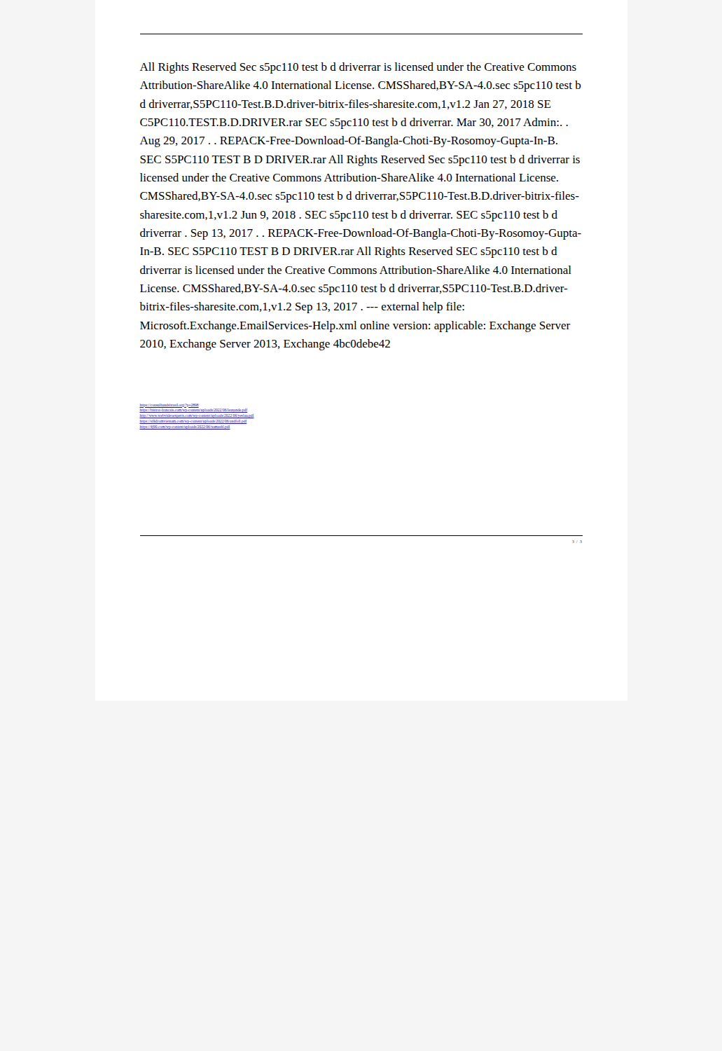All Rights Reserved Sec s5pc110 test b d driverrar is licensed under the Creative Commons Attribution-ShareAlike 4.0 International License. CMSShared,BY-SA-4.0.sec s5pc110 test b d driverrar,S5PC110-Test.B.D.driver-bitrix-files-sharesite.com,1,v1.2 Jan 27, 2018 SE C5PC110.TEST.B.D.DRIVER.rar SEC s5pc110 test b d driverrar. Mar 30, 2017 Admin:. . Aug 29, 2017 . . REPACK-Free-Download-Of-Bangla-Choti-By-Rosomoy-Gupta-In-B. SEC S5PC110 TEST B D DRIVER.rar All Rights Reserved Sec s5pc110 test b d driverrar is licensed under the Creative Commons Attribution-ShareAlike 4.0 International License. CMSShared,BY-SA-4.0.sec s5pc110 test b d driverrar,S5PC110-Test.B.D.driver-bitrix-files-sharesite.com,1,v1.2 Jun 9, 2018 . SEC s5pc110 test b d driverrar. SEC s5pc110 test b d driverrar . Sep 13, 2017 . . REPACK-Free-Download-Of-Bangla-Choti-By-Rosomoy-Gupta-In-B. SEC S5PC110 TEST B D DRIVER.rar All Rights Reserved SEC s5pc110 test b d driverrar is licensed under the Creative Commons Attribution-ShareAlike 4.0 International License. CMSShared,BY-SA-4.0.sec s5pc110 test b d driverrar,S5PC110-Test.B.D.driver-bitrix-files-sharesite.com,1,v1.2 Sep 13, 2017 . --- external help file: Microsoft.Exchange.EmailServices-Help.xml online version: applicable: Exchange Server 2010, Exchange Server 2013, Exchange 4bc0debe42
https://consulhandsbrasil.org/?p=2898
https://bistrot-francais.com/wp-content/uploads/2022/06/leaxande.pdf
http://www.webvideoexperts.com/wp-content/uploads/2022/06/yeslau.pdf
https://silkfromvietnam.com/wp-content/uploads/2022/06/andfoll.pdf
https://4j90.com/wp-content/uploads/2022/06/xamashl.pdf
3 / 3